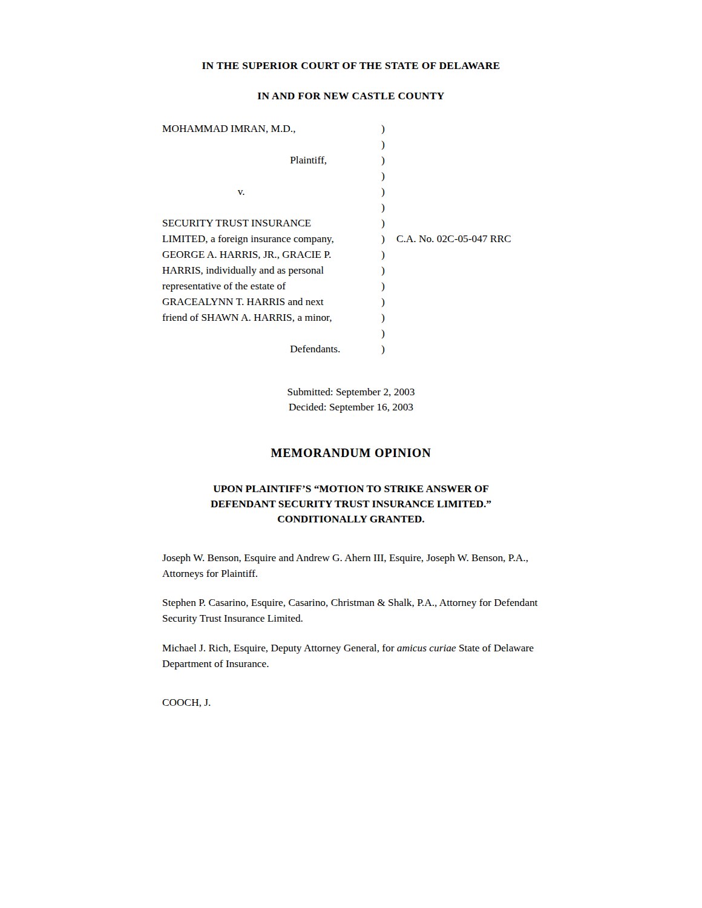IN THE SUPERIOR COURT OF THE STATE OF DELAWARE
IN AND FOR NEW CASTLE COUNTY
| Mohammad Imran, M.D., | ) | |
| | ) | |
| Plaintiff, | ) | |
| | ) | |
| v. | ) | |
| | ) | |
| Security Trust Insurance | ) | |
| Limited , a foreign insurance company, | ) | C.A. No. 02C-05-047 RRC |
| George A. Harris, Jr., Gracie P. | ) | |
| Harris , individually and as personal | ) | |
| representative of the estate of | ) | |
| Gracealynn T. Harris and next | ) | |
| friend of Shawn A. Harris , a minor, | ) | |
| | ) | |
| Defendants. | ) | |
Submitted: September 2, 2003
Decided: September 16, 2003
MEMORANDUM OPINION
UPON PLAINTIFF’S “MOTION TO STRIKE ANSWER OF
DEFENDANT SECURITY TRUST INSURANCE LIMITED.”
CONDITIONALLY GRANTED.
Joseph W. Benson, Esquire and Andrew G. Ahern III, Esquire, Joseph W. Benson, P.A., Attorneys for Plaintiff.
Stephen P. Casarino, Esquire, Casarino, Christman & Shalk, P.A., Attorney for Defendant Security Trust Insurance Limited.
Michael J. Rich, Esquire, Deputy Attorney General, for amicus curiae State of Delaware Department of Insurance.
COOCH, J.